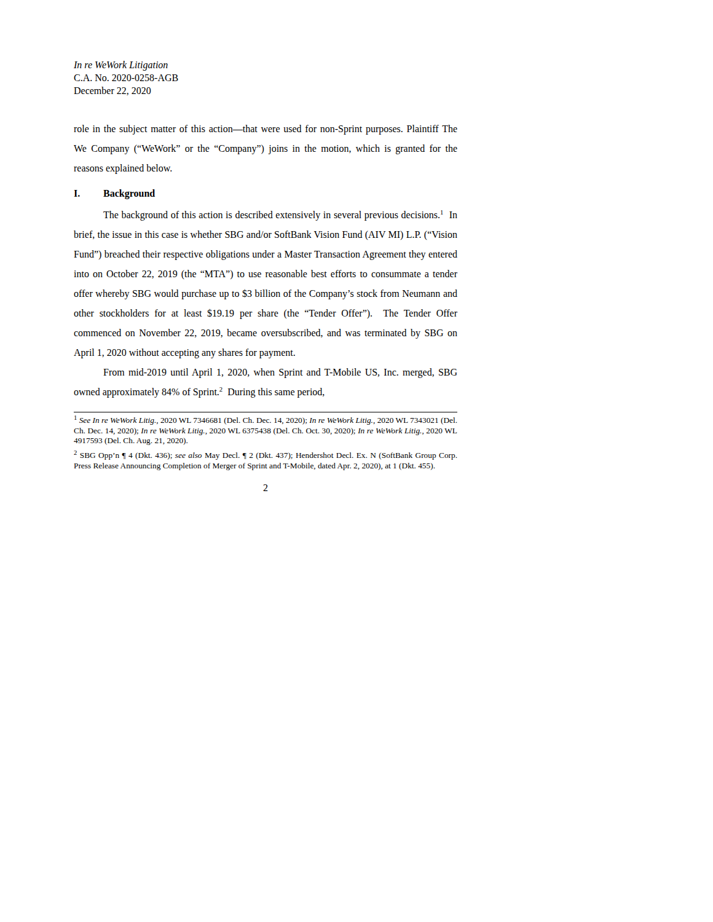In re WeWork Litigation
C.A. No. 2020-0258-AGB
December 22, 2020
role in the subject matter of this action—that were used for non-Sprint purposes. Plaintiff The We Company (“WeWork” or the “Company”) joins in the motion, which is granted for the reasons explained below.
I. Background
The background of this action is described extensively in several previous decisions.1 In brief, the issue in this case is whether SBG and/or SoftBank Vision Fund (AIV MI) L.P. (“Vision Fund”) breached their respective obligations under a Master Transaction Agreement they entered into on October 22, 2019 (the “MTA”) to use reasonable best efforts to consummate a tender offer whereby SBG would purchase up to $3 billion of the Company’s stock from Neumann and other stockholders for at least $19.19 per share (the “Tender Offer”). The Tender Offer commenced on November 22, 2019, became oversubscribed, and was terminated by SBG on April 1, 2020 without accepting any shares for payment.
From mid-2019 until April 1, 2020, when Sprint and T-Mobile US, Inc. merged, SBG owned approximately 84% of Sprint.2 During this same period,
1 See In re WeWork Litig., 2020 WL 7346681 (Del. Ch. Dec. 14, 2020); In re WeWork Litig., 2020 WL 7343021 (Del. Ch. Dec. 14, 2020); In re WeWork Litig., 2020 WL 6375438 (Del. Ch. Oct. 30, 2020); In re WeWork Litig., 2020 WL 4917593 (Del. Ch. Aug. 21, 2020).
2 SBG Opp’n ¶ 4 (Dkt. 436); see also May Decl. ¶ 2 (Dkt. 437); Hendershot Decl. Ex. N (SoftBank Group Corp. Press Release Announcing Completion of Merger of Sprint and T-Mobile, dated Apr. 2, 2020), at 1 (Dkt. 455).
2